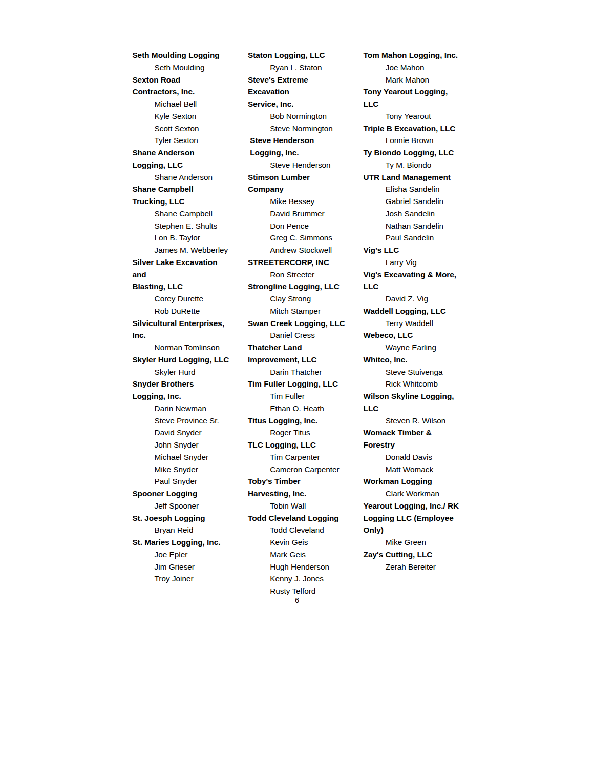Seth Moulding Logging
Seth Moulding
Sexton Road
Contractors, Inc.
Michael Bell
Kyle Sexton
Scott Sexton
Tyler Sexton
Shane Anderson
Logging, LLC
Shane Anderson
Shane Campbell
Trucking, LLC
Shane Campbell
Stephen E. Shults
Lon B. Taylor
James M. Webberley
Silver Lake Excavation and
Blasting, LLC
Corey Durette
Rob DuRette
Silvicultural Enterprises, Inc.
Norman Tomlinson
Skyler Hurd Logging, LLC
Skyler Hurd
Snyder Brothers
Logging, Inc.
Darin Newman
Steve Province Sr.
David Snyder
John Snyder
Michael Snyder
Mike Snyder
Paul Snyder
Spooner Logging
Jeff Spooner
St. Joesph Logging
Bryan Reid
St. Maries Logging, Inc.
Joe Epler
Jim Grieser
Troy Joiner
Staton Logging, LLC
Ryan L. Staton
Steve's Extreme Excavation
Service, Inc.
Bob Normington
Steve Normington
Steve Henderson
Logging, Inc.
Steve Henderson
Stimson Lumber Company
Mike Bessey
David Brummer
Don Pence
Greg C. Simmons
Andrew Stockwell
STREETERCORP, INC
Ron Streeter
Strongline Logging, LLC
Clay Strong
Mitch Stamper
Swan Creek Logging, LLC
Daniel Cress
Thatcher Land
Improvement, LLC
Darin Thatcher
Tim Fuller Logging, LLC
Tim Fuller
Ethan O. Heath
Titus Logging, Inc.
Roger Titus
TLC Logging, LLC
Tim Carpenter
Cameron Carpenter
Toby's Timber
Harvesting, Inc.
Tobin Wall
Todd Cleveland Logging
Todd Cleveland
Kevin Geis
Mark Geis
Hugh Henderson
Kenny J. Jones
Rusty Telford
Tom Mahon Logging, Inc.
Joe Mahon
Mark Mahon
Tony Yearout Logging, LLC
Tony Yearout
Triple B Excavation, LLC
Lonnie Brown
Ty Biondo Logging, LLC
Ty M. Biondo
UTR Land Management
Elisha Sandelin
Gabriel Sandelin
Josh Sandelin
Nathan Sandelin
Paul Sandelin
Vig's LLC
Larry Vig
Vig's Excavating & More, LLC
David Z. Vig
Waddell Logging, LLC
Terry Waddell
Webeco, LLC
Wayne Earling
Whitco, Inc.
Steve Stuivenga
Rick Whitcomb
Wilson Skyline Logging, LLC
Steven R. Wilson
Womack Timber & Forestry
Donald Davis
Matt Womack
Workman Logging
Clark Workman
Yearout Logging, Inc./ RK
Logging LLC (Employee Only)
Mike Green
Zay's Cutting, LLC
Zerah Bereiter
6